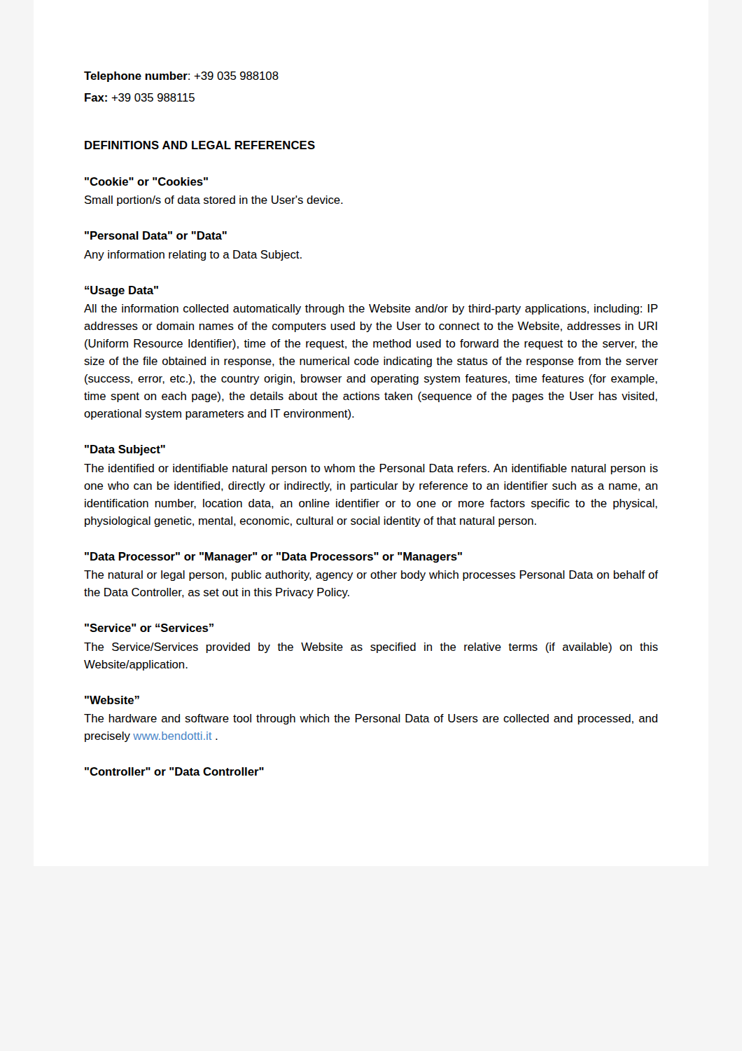Telephone number: +39 035 988108
Fax: +39 035 988115
DEFINITIONS AND LEGAL REFERENCES
"Cookie" or "Cookies"
Small portion/s of data stored in the User's device.
"Personal Data" or "Data"
Any information relating to a Data Subject.
“Usage Data"
All the information collected automatically through the Website and/or by third-party applications, including: IP addresses or domain names of the computers used by the User to connect to the Website, addresses in URI (Uniform Resource Identifier), time of the request, the method used to forward the request to the server, the size of the file obtained in response, the numerical code indicating the status of the response from the server (success, error, etc.), the country origin, browser and operating system features, time features (for example, time spent on each page), the details about the actions taken (sequence of the pages the User has visited, operational system parameters and IT environment).
"Data Subject"
The identified or identifiable natural person to whom the Personal Data refers. An identifiable natural person is one who can be identified, directly or indirectly, in particular by reference to an identifier such as a name, an identification number, location data, an online identifier or to one or more factors specific to the physical, physiological genetic, mental, economic, cultural or social identity of that natural person.
"Data Processor" or "Manager" or "Data Processors" or "Managers"
The natural or legal person, public authority, agency or other body which processes Personal Data on behalf of the Data Controller, as set out in this Privacy Policy.
"Service" or “Services”
The Service/Services provided by the Website as specified in the relative terms (if available) on this Website/application.
"Website”
The hardware and software tool through which the Personal Data of Users are collected and processed, and precisely www.bendotti.it .
"Controller" or "Data Controller"